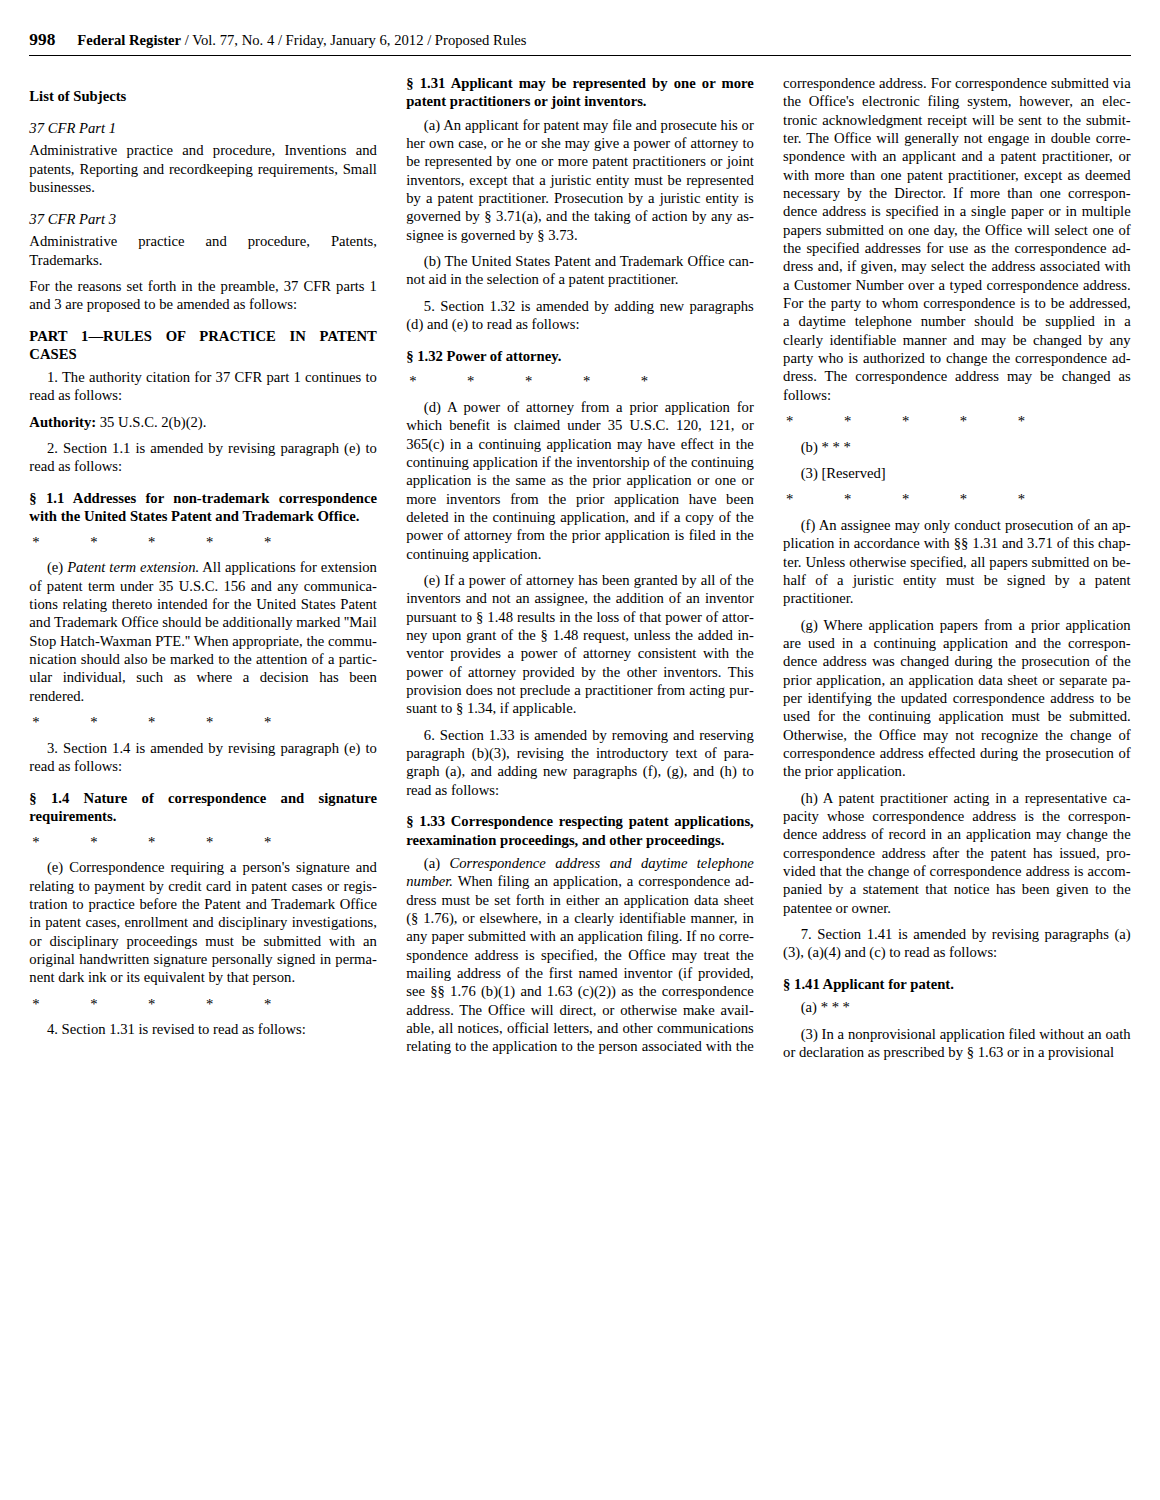998 Federal Register / Vol. 77, No. 4 / Friday, January 6, 2012 / Proposed Rules
List of Subjects
37 CFR Part 1
Administrative practice and procedure, Inventions and patents, Reporting and recordkeeping requirements, Small businesses.
37 CFR Part 3
Administrative practice and procedure, Patents, Trademarks.
For the reasons set forth in the preamble, 37 CFR parts 1 and 3 are proposed to be amended as follows:
PART 1—RULES OF PRACTICE IN PATENT CASES
1. The authority citation for 37 CFR part 1 continues to read as follows:
Authority: 35 U.S.C. 2(b)(2).
2. Section 1.1 is amended by revising paragraph (e) to read as follows:
§ 1.1 Addresses for non-trademark correspondence with the United States Patent and Trademark Office.
* * * * *
(e) Patent term extension. All applications for extension of patent term under 35 U.S.C. 156 and any communications relating thereto intended for the United States Patent and Trademark Office should be additionally marked ''Mail Stop Hatch-Waxman PTE.'' When appropriate, the communication should also be marked to the attention of a particular individual, such as where a decision has been rendered.
* * * * *
3. Section 1.4 is amended by revising paragraph (e) to read as follows:
§ 1.4 Nature of correspondence and signature requirements.
* * * * *
(e) Correspondence requiring a person's signature and relating to payment by credit card in patent cases or registration to practice before the Patent and Trademark Office in patent cases, enrollment and disciplinary investigations, or disciplinary proceedings must be submitted with an original handwritten signature personally signed in permanent dark ink or its equivalent by that person.
* * * * *
4. Section 1.31 is revised to read as follows:
§ 1.31 Applicant may be represented by one or more patent practitioners or joint inventors.
(a) An applicant for patent may file and prosecute his or her own case, or he or she may give a power of attorney to be represented by one or more patent practitioners or joint inventors, except that a juristic entity must be represented by a patent practitioner. Prosecution by a juristic entity is governed by § 3.71(a), and the taking of action by any assignee is governed by § 3.73.
(b) The United States Patent and Trademark Office cannot aid in the selection of a patent practitioner.
5. Section 1.32 is amended by adding new paragraphs (d) and (e) to read as follows:
§ 1.32 Power of attorney.
* * * * *
(d) A power of attorney from a prior application for which benefit is claimed under 35 U.S.C. 120, 121, or 365(c) in a continuing application may have effect in the continuing application if the inventorship of the continuing application is the same as the prior application or one or more inventors from the prior application have been deleted in the continuing application, and if a copy of the power of attorney from the prior application is filed in the continuing application.
(e) If a power of attorney has been granted by all of the inventors and not an assignee, the addition of an inventor pursuant to § 1.48 results in the loss of that power of attorney upon grant of the § 1.48 request, unless the added inventor provides a power of attorney consistent with the power of attorney provided by the other inventors. This provision does not preclude a practitioner from acting pursuant to § 1.34, if applicable.
6. Section 1.33 is amended by removing and reserving paragraph (b)(3), revising the introductory text of paragraph (a), and adding new paragraphs (f), (g), and (h) to read as follows:
§ 1.33 Correspondence respecting patent applications, reexamination proceedings, and other proceedings.
(a) Correspondence address and daytime telephone number. When filing an application, a correspondence address must be set forth in either an application data sheet (§ 1.76), or elsewhere, in a clearly identifiable manner, in any paper submitted with an application filing. If no correspondence address is specified, the Office may treat the mailing address of the first named inventor (if provided, see §§ 1.76 (b)(1) and 1.63 (c)(2)) as the correspondence address. The Office will direct, or otherwise make available, all notices, official letters, and other communications relating to the application to the person associated with the correspondence address. For correspondence submitted via the Office's electronic filing system, however, an electronic acknowledgment receipt will be sent to the submitter. The Office will generally not engage in double correspondence with an applicant and a patent practitioner, or with more than one patent practitioner, except as deemed necessary by the Director. If more than one correspondence address is specified in a single paper or in multiple papers submitted on one day, the Office will select one of the specified addresses for use as the correspondence address and, if given, may select the address associated with a Customer Number over a typed correspondence address. For the party to whom correspondence is to be addressed, a daytime telephone number should be supplied in a clearly identifiable manner and may be changed by any party who is authorized to change the correspondence address. The correspondence address may be changed as follows:
* * * * *
(b) * * *
(3) [Reserved]
* * * * *
(f) An assignee may only conduct prosecution of an application in accordance with §§ 1.31 and 3.71 of this chapter. Unless otherwise specified, all papers submitted on behalf of a juristic entity must be signed by a patent practitioner.
(g) Where application papers from a prior application are used in a continuing application and the correspondence address was changed during the prosecution of the prior application, an application data sheet or separate paper identifying the updated correspondence address to be used for the continuing application must be submitted. Otherwise, the Office may not recognize the change of correspondence address effected during the prosecution of the prior application.
(h) A patent practitioner acting in a representative capacity whose correspondence address is the correspondence address of record in an application may change the correspondence address after the patent has issued, provided that the change of correspondence address is accompanied by a statement that notice has been given to the patentee or owner.
7. Section 1.41 is amended by revising paragraphs (a)(3), (a)(4) and (c) to read as follows:
§ 1.41 Applicant for patent.
(a) * * *
(3) In a nonprovisional application filed without an oath or declaration as prescribed by § 1.63 or in a provisional